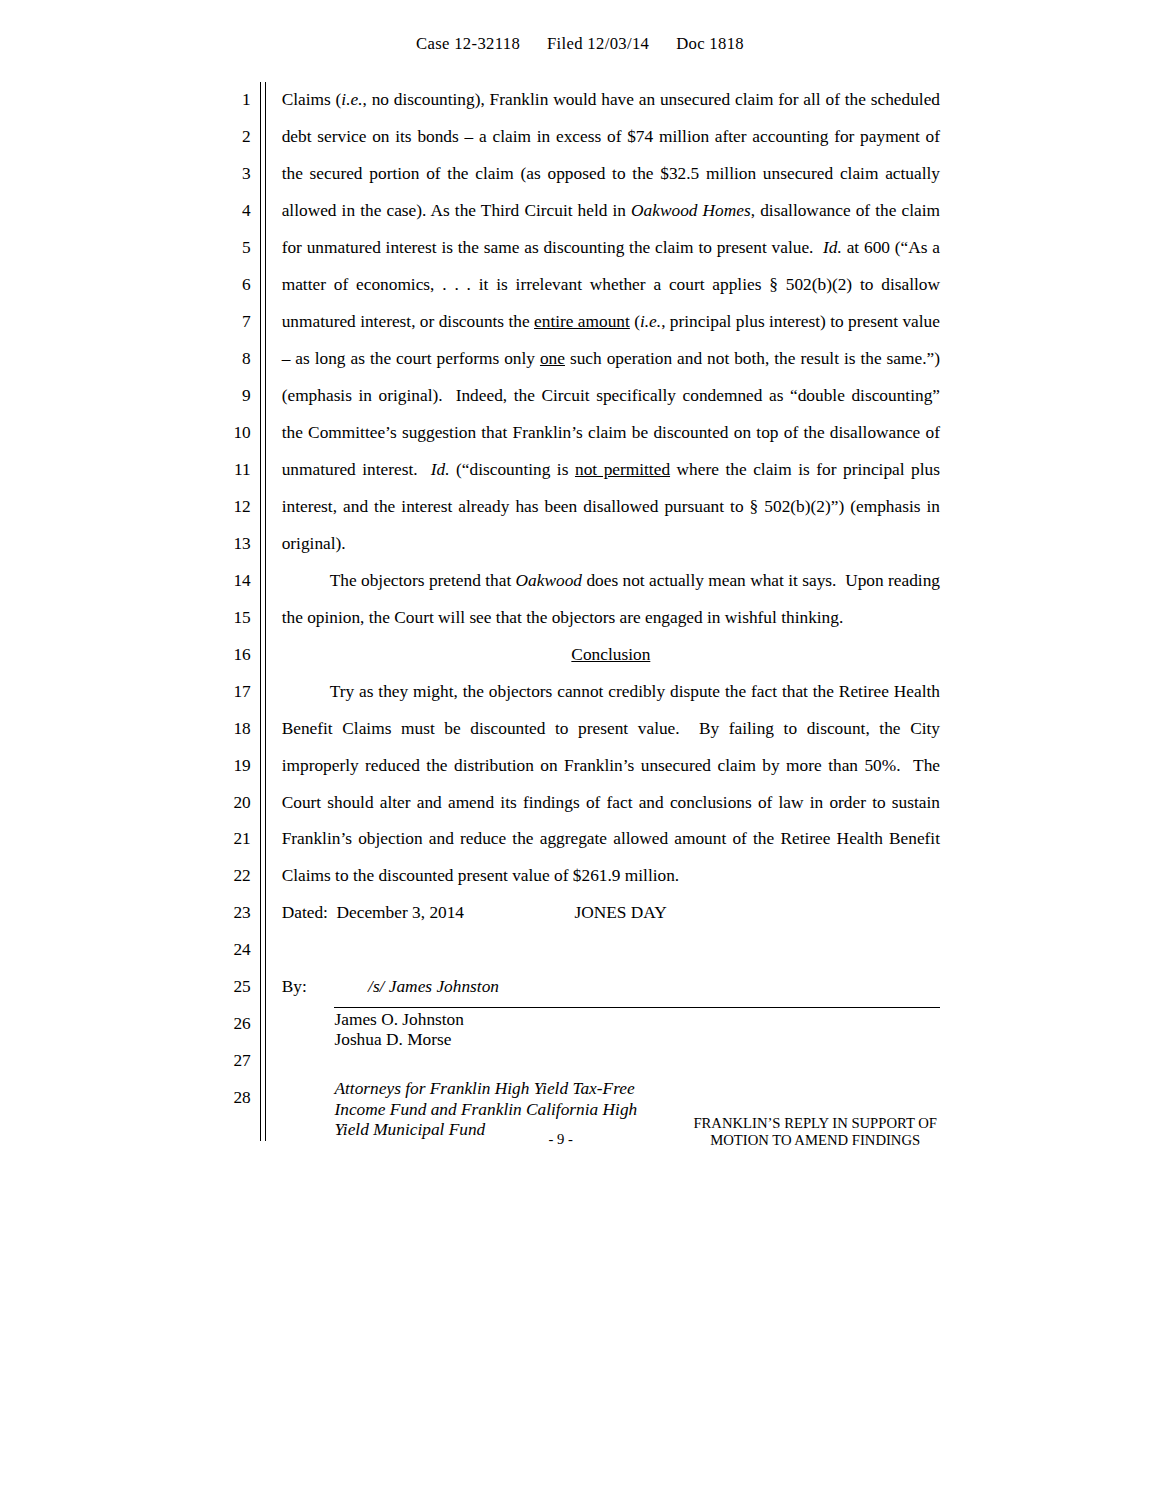Case 12-32118 Filed 12/03/14 Doc 1818
1
2
3
4
5
6
7
8
9
10
11
12
13
14
15
16
17
18
19
20
21
22
23
24
25
26
27
28
Claims (i.e., no discounting), Franklin would have an unsecured claim for all of the scheduled debt service on its bonds – a claim in excess of $74 million after accounting for payment of the secured portion of the claim (as opposed to the $32.5 million unsecured claim actually allowed in the case). As the Third Circuit held in Oakwood Homes, disallowance of the claim for unmatured interest is the same as discounting the claim to present value. Id. at 600 (“As a matter of economics, . . . it is irrelevant whether a court applies § 502(b)(2) to disallow unmatured interest, or discounts the entire amount (i.e., principal plus interest) to present value – as long as the court performs only one such operation and not both, the result is the same.”) (emphasis in original). Indeed, the Circuit specifically condemned as “double discounting” the Committee’s suggestion that Franklin’s claim be discounted on top of the disallowance of unmatured interest. Id. (“discounting is not permitted where the claim is for principal plus interest, and the interest already has been disallowed pursuant to § 502(b)(2)”) (emphasis in original).
The objectors pretend that Oakwood does not actually mean what it says. Upon reading the opinion, the Court will see that the objectors are engaged in wishful thinking.
Conclusion
Try as they might, the objectors cannot credibly dispute the fact that the Retiree Health Benefit Claims must be discounted to present value. By failing to discount, the City improperly reduced the distribution on Franklin’s unsecured claim by more than 50%. The Court should alter and amend its findings of fact and conclusions of law in order to sustain Franklin’s objection and reduce the aggregate allowed amount of the Retiree Health Benefit Claims to the discounted present value of $261.9 million.
Dated: December 3, 2014
JONES DAY
By:
/s/ James Johnston
James O. Johnston
Joshua D. Morse
Attorneys for Franklin High Yield Tax-Free
Income Fund and Franklin California High
Yield Municipal Fund
- 9 -
FRANKLIN’S REPLY IN SUPPORT OF
MOTION TO AMEND FINDINGS